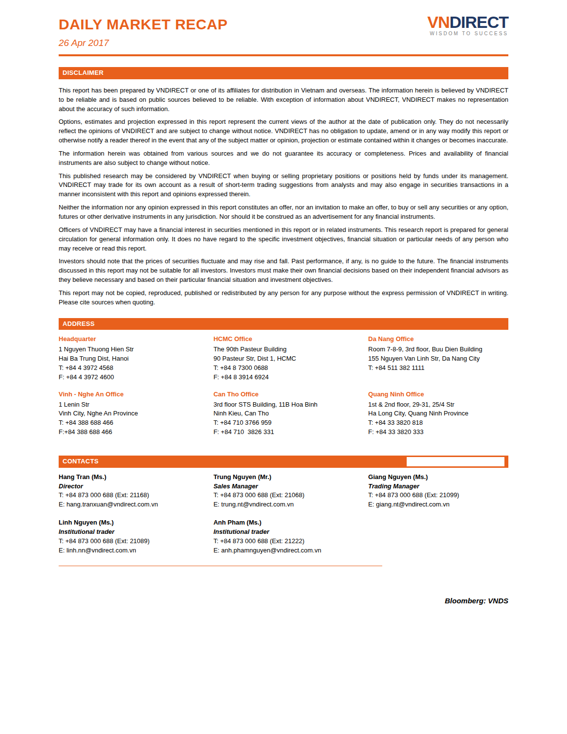DAILY MARKET RECAP
26 Apr 2017
VN DIRECT
WISDOM TO SUCCESS
DISCLAIMER
This report has been prepared by VNDIRECT or one of its affiliates for distribution in Vietnam and overseas. The information herein is believed by VNDIRECT to be reliable and is based on public sources believed to be reliable. With exception of information about VNDIRECT, VNDIRECT makes no representation about the accuracy of such information.
Options, estimates and projection expressed in this report represent the current views of the author at the date of publication only. They do not necessarily reflect the opinions of VNDIRECT and are subject to change without notice. VNDIRECT has no obligation to update, amend or in any way modify this report or otherwise notify a reader thereof in the event that any of the subject matter or opinion, projection or estimate contained within it changes or becomes inaccurate.
The information herein was obtained from various sources and we do not guarantee its accuracy or completeness. Prices and availability of financial instruments are also subject to change without notice.
This published research may be considered by VNDIRECT when buying or selling proprietary positions or positions held by funds under its management. VNDIRECT may trade for its own account as a result of short-term trading suggestions from analysts and may also engage in securities transactions in a manner inconsistent with this report and opinions expressed therein.
Neither the information nor any opinion expressed in this report constitutes an offer, nor an invitation to make an offer, to buy or sell any securities or any option, futures or other derivative instruments in any jurisdiction. Nor should it be construed as an advertisement for any financial instruments.
Officers of VNDIRECT may have a financial interest in securities mentioned in this report or in related instruments. This research report is prepared for general circulation for general information only. It does no have regard to the specific investment objectives, financial situation or particular needs of any person who may receive or read this report.
Investors should note that the prices of securities fluctuate and may rise and fall. Past performance, if any, is no guide to the future. The financial instruments discussed in this report may not be suitable for all investors. Investors must make their own financial decisions based on their independent financial advisors as they believe necessary and based on their particular financial situation and investment objectives.
This report may not be copied, reproduced, published or redistributed by any person for any purpose without the express permission of VNDIRECT in writing. Please cite sources when quoting.
ADDRESS
Headquarter
1 Nguyen Thuong Hien Str
Hai Ba Trung Dist, Hanoi
T: +84 4 3972 4568
F: +84 4 3972 4600
HCMC Office
The 90th Pasteur Building
90 Pasteur Str, Dist 1, HCMC
T: +84 8 7300 0688
F: +84 8 3914 6924
Da Nang Office
Room 7-8-9, 3rd floor, Buu Dien Building
155 Nguyen Van Linh Str, Da Nang City
T: +84 511 382 1111
Vinh - Nghe An Office
1 Lenin Str
Vinh City, Nghe An Province
T: +84 388 688 466
F:+84 388 688 466
Can Tho Office
3rd floor STS Building, 11B Hoa Binh
Ninh Kieu, Can Tho
T: +84 710 3766 959
F: +84 710 3826 331
Quang Ninh Office
1st & 2nd floor, 29-31, 25/4 Str
Ha Long City, Quang Ninh Province
T: +84 33 3820 818
F: +84 33 3820 333
CONTACTS
Hang Tran (Ms.)
Director
T: +84 873 000 688 (Ext: 21168)
E: hang.tranxuan@vndirect.com.vn
Trung Nguyen (Mr.)
Sales Manager
T: +84 873 000 688 (Ext: 21068)
E: trung.nt@vndirect.com.vn
Giang Nguyen (Ms.)
Trading Manager
T: +84 873 000 688 (Ext: 21099)
E: giang.nt@vndirect.com.vn
Linh Nguyen (Ms.)
Institutional trader
T: +84 873 000 688 (Ext: 21089)
E: linh.nn@vndirect.com.vn
Anh Pham (Ms.)
Institutional trader
T: +84 873 000 688 (Ext: 21222)
E: anh.phamnguyen@vndirect.com.vn
Bloomberg: VNDS